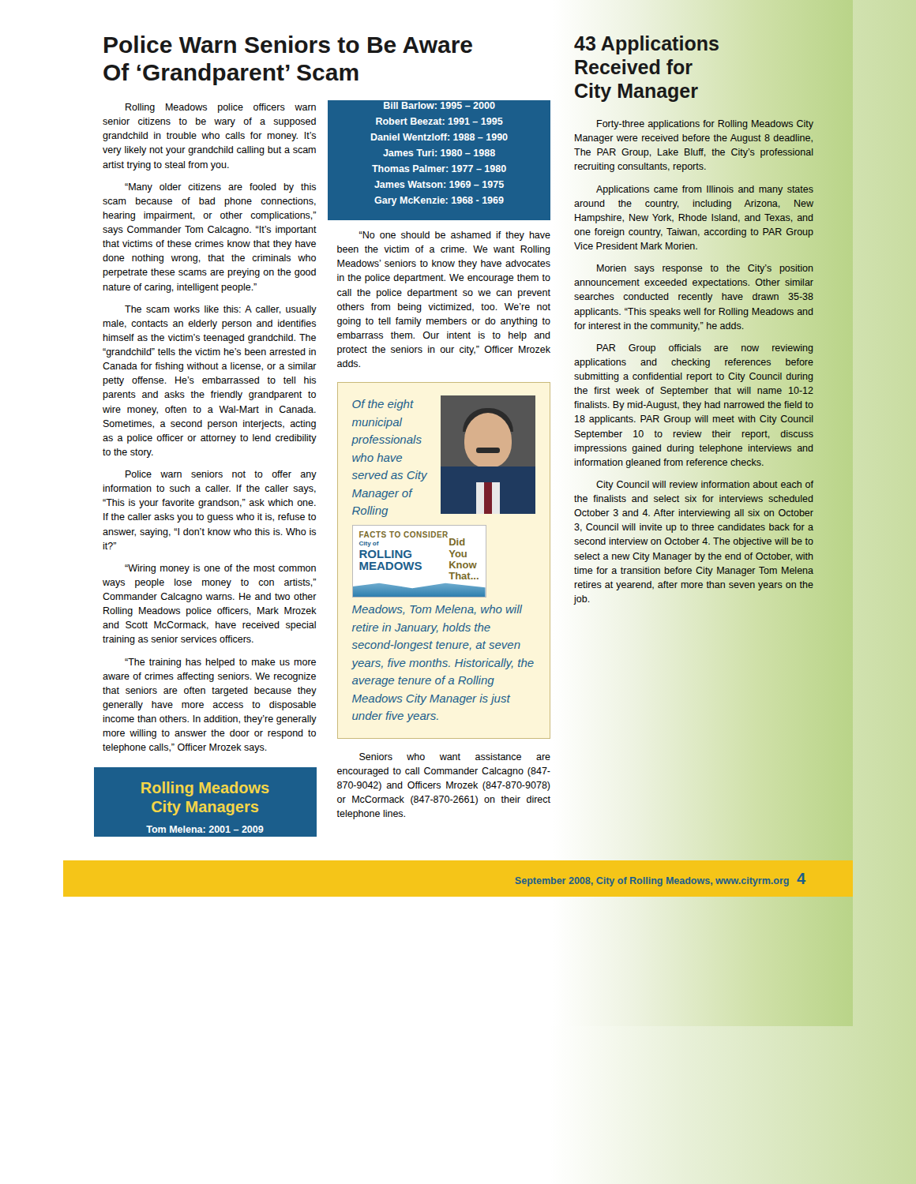Police Warn Seniors to Be Aware
Of ‘Grandparent’ Scam
Rolling Meadows police officers warn senior citizens to be wary of a supposed grandchild in trouble who calls for money. It’s very likely not your grandchild calling but a scam artist trying to steal from you.
“Many older citizens are fooled by this scam because of bad phone connections, hearing impairment, or other complications,” says Commander Tom Calcagno. “It’s important that victims of these crimes know that they have done nothing wrong, that the criminals who perpetrate these scams are preying on the good nature of caring, intelligent people.”
The scam works like this: A caller, usually male, contacts an elderly person and identifies himself as the victim’s teenaged grandchild. The “grandchild” tells the victim he’s been arrested in Canada for fishing without a license, or a similar petty offense. He’s embarrassed to tell his parents and asks the friendly grandparent to wire money, often to a Wal-Mart in Canada. Sometimes, a second person interjects, acting as a police officer or attorney to lend credibility to the story.
Police warn seniors not to offer any information to such a caller. If the caller says, “This is your favorite grandson,” ask which one. If the caller asks you to guess who it is, refuse to answer, saying, “I don’t know who this is. Who is it?”
“Wiring money is one of the most common ways people lose money to con artists,” Commander Calcagno warns. He and two other Rolling Meadows police officers, Mark Mrozek and Scott McCormack, have received special training as senior services officers.
“The training has helped to make us more aware of crimes affecting seniors. We recognize that seniors are often targeted because they generally have more access to disposable income than others. In addition, they’re generally more willing to answer the door or respond to telephone calls,” Officer Mrozek says.
Rolling Meadows
City Managers
Tom Melena: 2001 – 2009
Bill Barlow: 1995 – 2000
Robert Beezat: 1991 – 1995
Daniel Wentzloff: 1988 – 1990
James Turi: 1980 – 1988
Thomas Palmer: 1977 – 1980
James Watson: 1969 – 1975
Gary McKenzie: 1968 - 1969
“No one should be ashamed if they have been the victim of a crime. We want Rolling Meadows’ seniors to know they have advocates in the police department. We encourage them to call the police department so we can prevent others from being victimized, too. We’re not going to tell family members or do anything to embarrass them. Our intent is to help and protect the seniors in our city,” Officer Mrozek adds.
FACTS TO CONSIDER
City of ROLLING
MEADOWS
Did
You
Know
That...
Of the eight municipal professionals who have served as City Manager of Rolling Meadows, Tom Melena, who will retire in January, holds the second-longest tenure, at seven years, five months. Historically, the average tenure of a Rolling Meadows City Manager is just under five years.
Seniors who want assistance are encouraged to call Commander Calcagno (847-870-9042) and Officers Mrozek (847-870-9078) or McCormack (847-870-2661) on their direct telephone lines.
43 Applications
Received for
City Manager
Forty-three applications for Rolling Meadows City Manager were received before the August 8 deadline, The PAR Group, Lake Bluff, the City’s professional recruiting consultants, reports.
Applications came from Illinois and many states around the country, including Arizona, New Hampshire, New York, Rhode Island, and Texas, and one foreign country, Taiwan, according to PAR Group Vice President Mark Morien.
Morien says response to the City’s position announcement exceeded expectations. Other similar searches conducted recently have drawn 35-38 applicants. “This speaks well for Rolling Meadows and for interest in the community,” he adds.
PAR Group officials are now reviewing applications and checking references before submitting a confidential report to City Council during the first week of September that will name 10-12 finalists. By mid-August, they had narrowed the field to 18 applicants. PAR Group will meet with City Council September 10 to review their report, discuss impressions gained during telephone interviews and information gleaned from reference checks.
City Council will review information about each of the finalists and select six for interviews scheduled October 3 and 4. After interviewing all six on October 3, Council will invite up to three candidates back for a second interview on October 4. The objective will be to select a new City Manager by the end of October, with time for a transition before City Manager Tom Melena retires at yearend, after more than seven years on the job.
September 2008, City of Rolling Meadows, www.cityrm.org 4